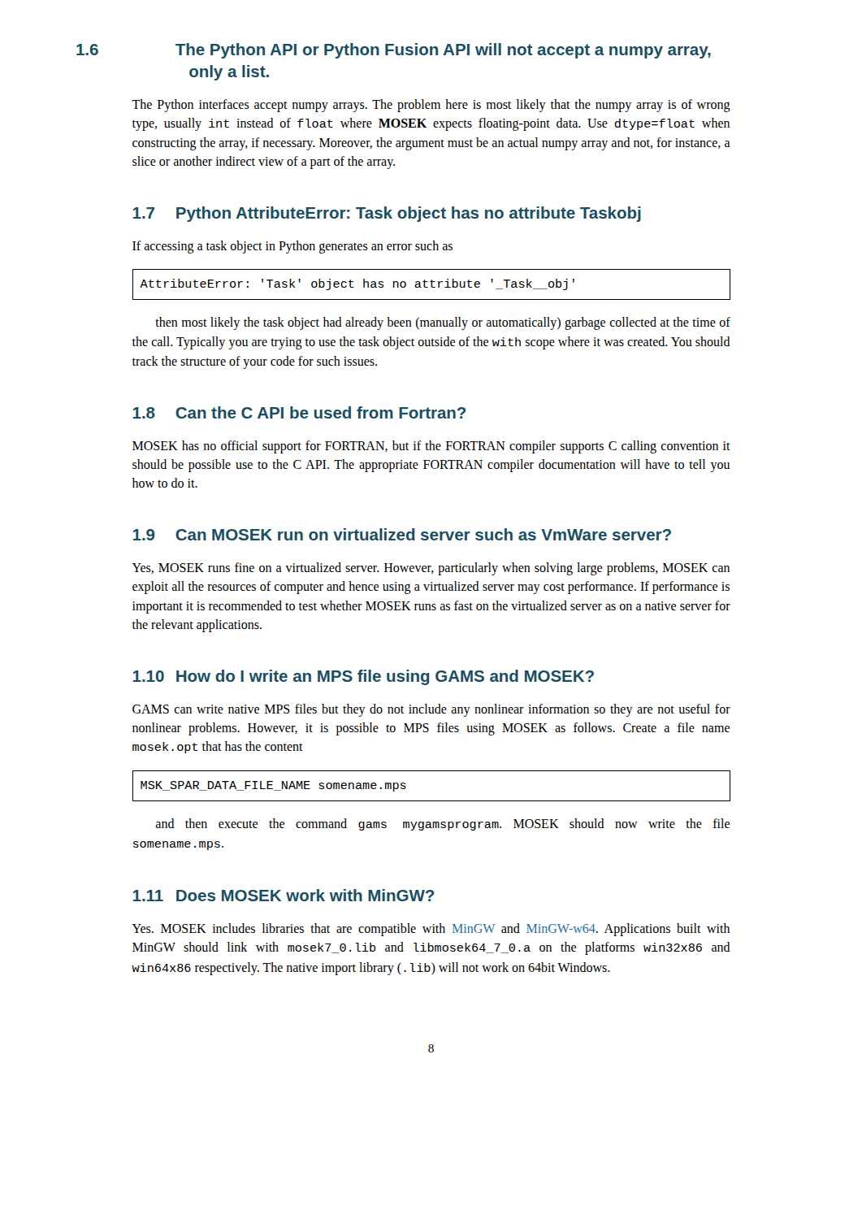1.6 The Python API or Python Fusion API will not accept a numpy array, only a list.
The Python interfaces accept numpy arrays. The problem here is most likely that the numpy array is of wrong type, usually int instead of float where MOSEK expects floating-point data. Use dtype=float when constructing the array, if necessary. Moreover, the argument must be an actual numpy array and not, for instance, a slice or another indirect view of a part of the array.
1.7 Python AttributeError: Task object has no attribute Taskobj
If accessing a task object in Python generates an error such as
AttributeError: 'Task' object has no attribute '_Task__obj'
then most likely the task object had already been (manually or automatically) garbage collected at the time of the call. Typically you are trying to use the task object outside of the with scope where it was created. You should track the structure of your code for such issues.
1.8 Can the C API be used from Fortran?
MOSEK has no official support for FORTRAN, but if the FORTRAN compiler supports C calling convention it should be possible use to the C API. The appropriate FORTRAN compiler documentation will have to tell you how to do it.
1.9 Can MOSEK run on virtualized server such as VmWare server?
Yes, MOSEK runs fine on a virtualized server. However, particularly when solving large problems, MOSEK can exploit all the resources of computer and hence using a virtualized server may cost performance. If performance is important it is recommended to test whether MOSEK runs as fast on the virtualized server as on a native server for the relevant applications.
1.10 How do I write an MPS file using GAMS and MOSEK?
GAMS can write native MPS files but they do not include any nonlinear information so they are not useful for nonlinear problems. However, it is possible to MPS files using MOSEK as follows. Create a file name mosek.opt that has the content
MSK_SPAR_DATA_FILE_NAME somename.mps
and then execute the command gams mygamsprogram. MOSEK should now write the file somename.mps.
1.11 Does MOSEK work with MinGW?
Yes. MOSEK includes libraries that are compatible with MinGW and MinGW-w64. Applications built with MinGW should link with mosek7_0.lib and libmosek64_7_0.a on the platforms win32x86 and win64x86 respectively. The native import library (.lib) will not work on 64bit Windows.
8